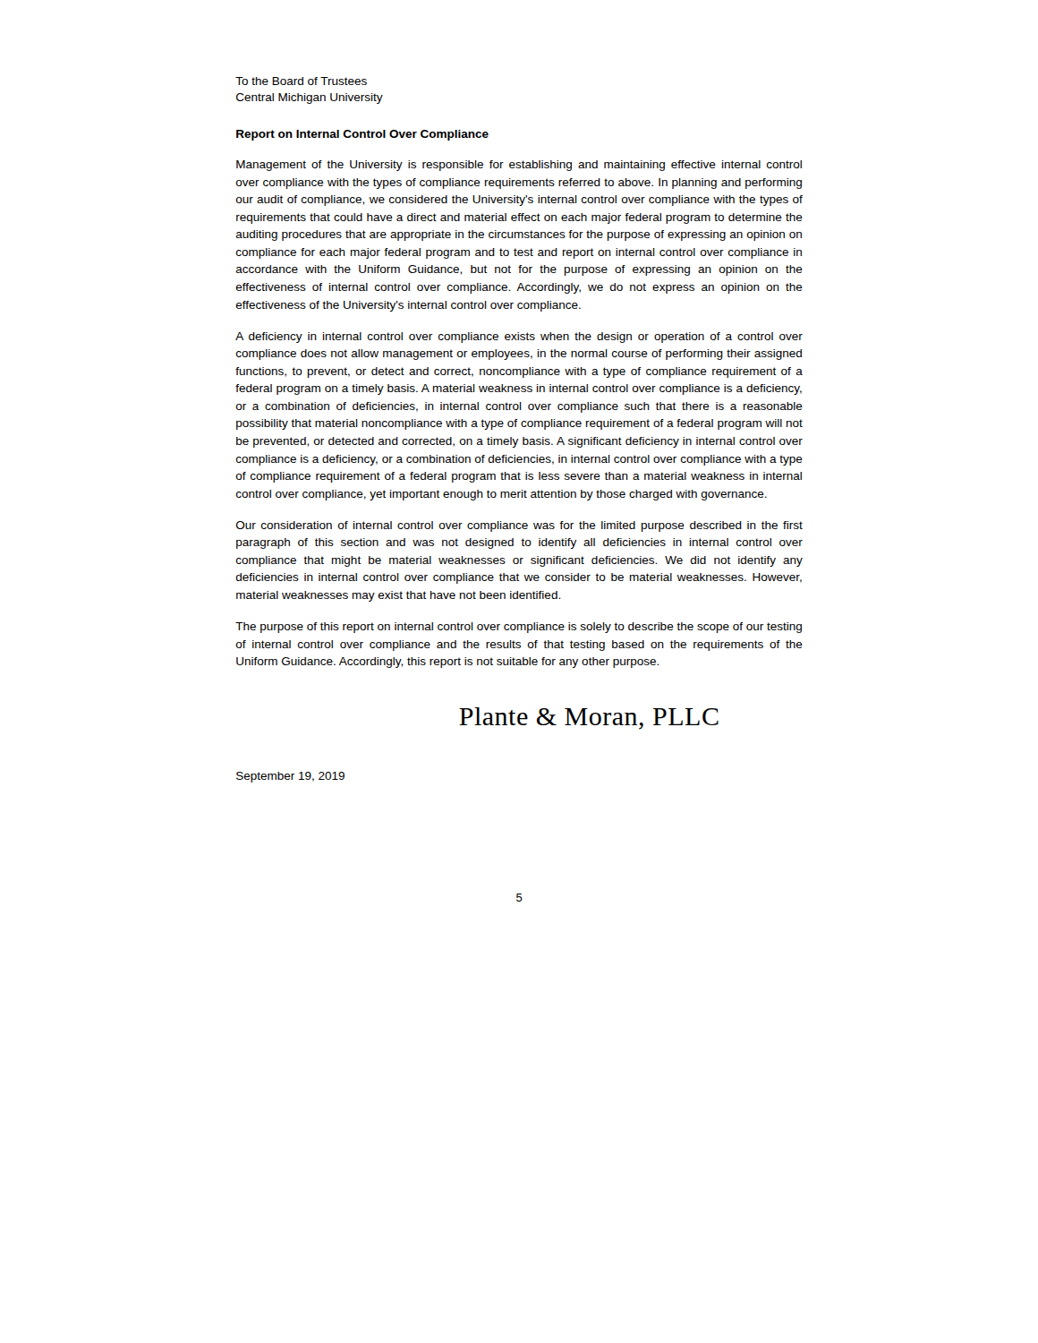To the Board of Trustees
Central Michigan University
Report on Internal Control Over Compliance
Management of the University is responsible for establishing and maintaining effective internal control over compliance with the types of compliance requirements referred to above. In planning and performing our audit of compliance, we considered the University's internal control over compliance with the types of requirements that could have a direct and material effect on each major federal program to determine the auditing procedures that are appropriate in the circumstances for the purpose of expressing an opinion on compliance for each major federal program and to test and report on internal control over compliance in accordance with the Uniform Guidance, but not for the purpose of expressing an opinion on the effectiveness of internal control over compliance. Accordingly, we do not express an opinion on the effectiveness of the University's internal control over compliance.
A deficiency in internal control over compliance exists when the design or operation of a control over compliance does not allow management or employees, in the normal course of performing their assigned functions, to prevent, or detect and correct, noncompliance with a type of compliance requirement of a federal program on a timely basis. A material weakness in internal control over compliance is a deficiency, or a combination of deficiencies, in internal control over compliance such that there is a reasonable possibility that material noncompliance with a type of compliance requirement of a federal program will not be prevented, or detected and corrected, on a timely basis. A significant deficiency in internal control over compliance is a deficiency, or a combination of deficiencies, in internal control over compliance with a type of compliance requirement of a federal program that is less severe than a material weakness in internal control over compliance, yet important enough to merit attention by those charged with governance.
Our consideration of internal control over compliance was for the limited purpose described in the first paragraph of this section and was not designed to identify all deficiencies in internal control over compliance that might be material weaknesses or significant deficiencies. We did not identify any deficiencies in internal control over compliance that we consider to be material weaknesses. However, material weaknesses may exist that have not been identified.
The purpose of this report on internal control over compliance is solely to describe the scope of our testing of internal control over compliance and the results of that testing based on the requirements of the Uniform Guidance. Accordingly, this report is not suitable for any other purpose.
Plante & Moran, PLLC
September 19, 2019
5